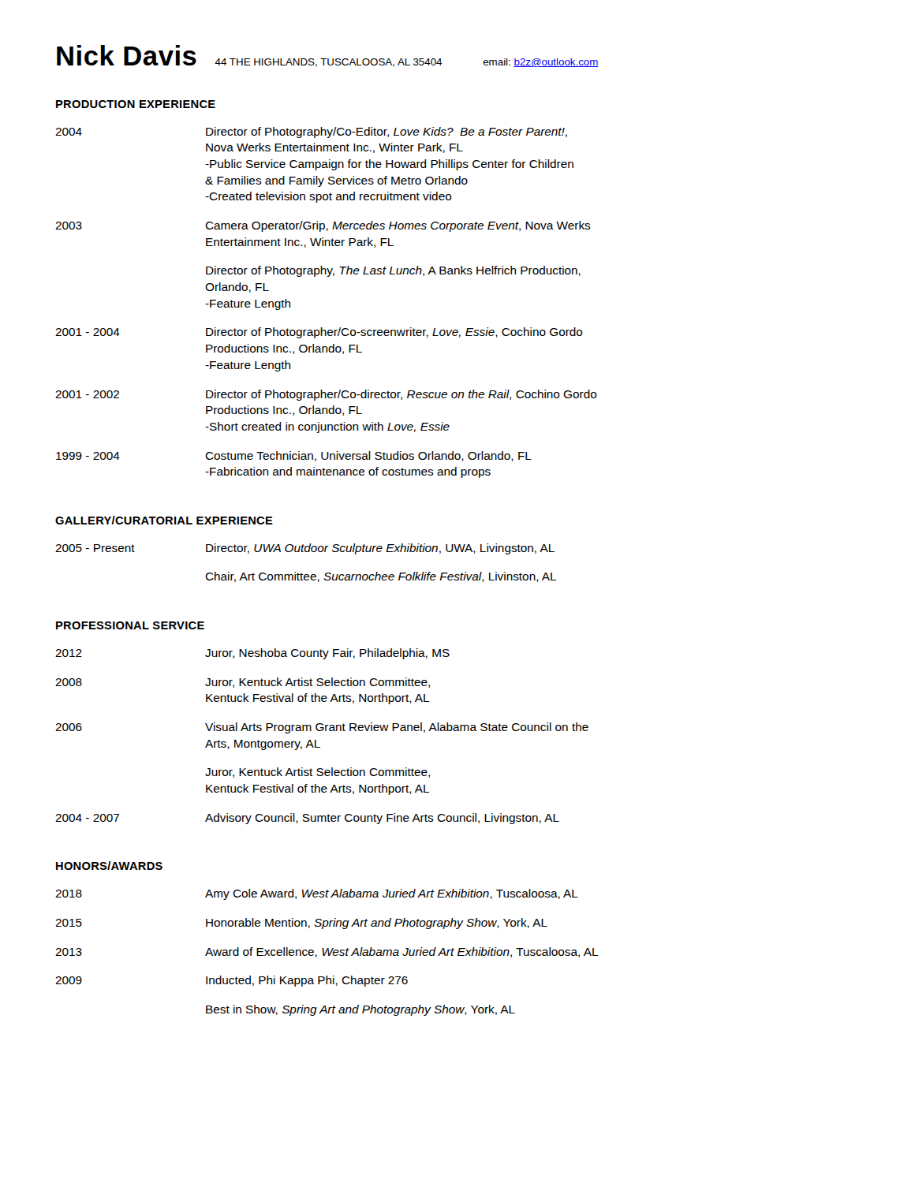Nick Davis
44 THE HIGHLANDS, TUSCALOOSA, AL 35404 email: b2z@outlook.com
Production Experience
| 2004 | Director of Photography/Co-Editor, Love Kids? Be a Foster Parent! , Nova Werks Entertainment Inc., Winter Park, FL -Public Service Campaign for the Howard Phillips Center for Children & Families and Family Services of Metro Orlando -Created television spot and recruitment video |
| 2003 | Camera Operator/Grip, Mercedes Homes Corporate Event , Nova Werks Entertainment Inc., Winter Park, FL Director of Photography, The Last Lunch , A Banks Helfrich Production, Orlando, FL -Feature Length |
| 2001 - 2004 | Director of Photographer/Co-screenwriter, Love, Essie , Cochino Gordo Productions Inc., Orlando, FL -Feature Length |
| 2001 - 2002 | Director of Photographer/Co-director, Rescue on the Rail , Cochino Gordo Productions Inc., Orlando, FL -Short created in conjunction with Love, Essie |
| 1999 - 2004 | Costume Technician, Universal Studios Orlando, Orlando, FL -Fabrication and maintenance of costumes and props |
Gallery/Curatorial Experience
| 2005 - Present | Director, UWA Outdoor Sculpture Exhibition , UWA, Livingston, AL Chair, Art Committee, Sucarnochee Folklife Festival , Livinston, AL |
Professional Service
| 2012 | Juror, Neshoba County Fair, Philadelphia, MS |
| 2008 | Juror, Kentuck Artist Selection Committee, Kentuck Festival of the Arts, Northport, AL |
| 2006 | Visual Arts Program Grant Review Panel, Alabama State Council on the Arts, Montgomery, AL Juror, Kentuck Artist Selection Committee, Kentuck Festival of the Arts, Northport, AL |
| 2004 - 2007 | Advisory Council, Sumter County Fine Arts Council, Livingston, AL |
Honors/Awards
| 2018 | Amy Cole Award, West Alabama Juried Art Exhibition , Tuscaloosa, AL |
| 2015 | Honorable Mention, Spring Art and Photography Show , York, AL |
| 2013 | Award of Excellence, West Alabama Juried Art Exhibition , Tuscaloosa, AL |
| 2009 | Inducted, Phi Kappa Phi, Chapter 276 Best in Show, Spring Art and Photography Show , York, AL |